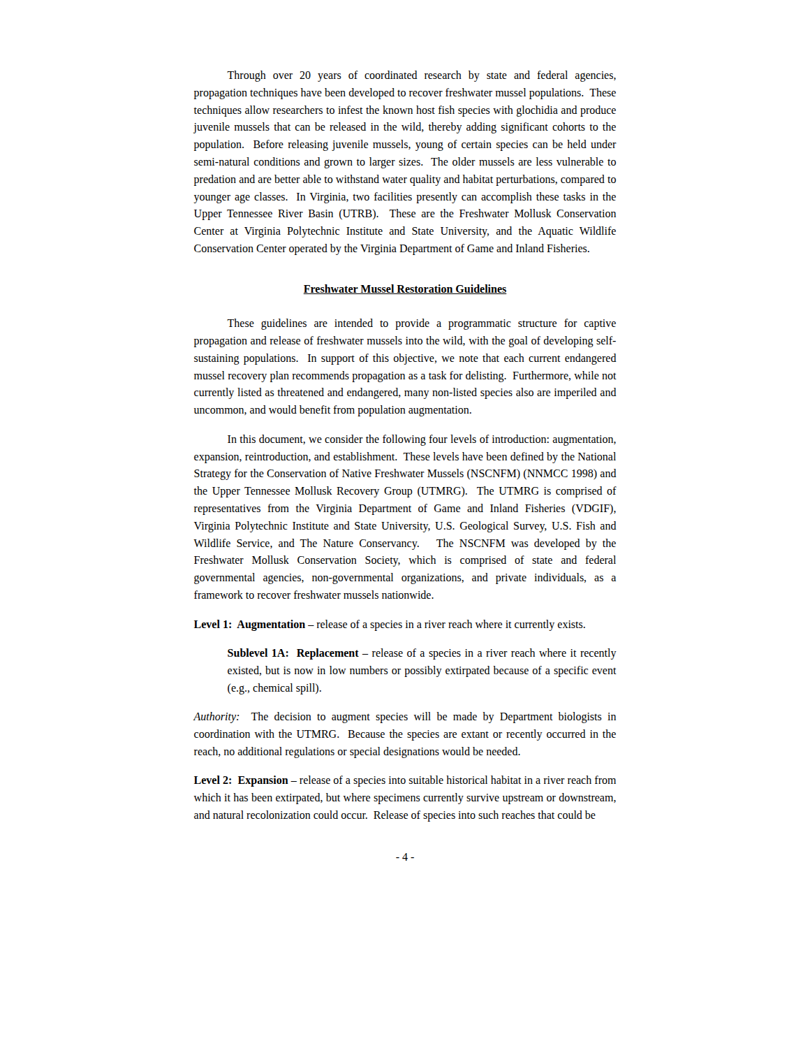Through over 20 years of coordinated research by state and federal agencies, propagation techniques have been developed to recover freshwater mussel populations. These techniques allow researchers to infest the known host fish species with glochidia and produce juvenile mussels that can be released in the wild, thereby adding significant cohorts to the population. Before releasing juvenile mussels, young of certain species can be held under semi-natural conditions and grown to larger sizes. The older mussels are less vulnerable to predation and are better able to withstand water quality and habitat perturbations, compared to younger age classes. In Virginia, two facilities presently can accomplish these tasks in the Upper Tennessee River Basin (UTRB). These are the Freshwater Mollusk Conservation Center at Virginia Polytechnic Institute and State University, and the Aquatic Wildlife Conservation Center operated by the Virginia Department of Game and Inland Fisheries.
Freshwater Mussel Restoration Guidelines
These guidelines are intended to provide a programmatic structure for captive propagation and release of freshwater mussels into the wild, with the goal of developing self-sustaining populations. In support of this objective, we note that each current endangered mussel recovery plan recommends propagation as a task for delisting. Furthermore, while not currently listed as threatened and endangered, many non-listed species also are imperiled and uncommon, and would benefit from population augmentation.
In this document, we consider the following four levels of introduction: augmentation, expansion, reintroduction, and establishment. These levels have been defined by the National Strategy for the Conservation of Native Freshwater Mussels (NSCNFM) (NNMCC 1998) and the Upper Tennessee Mollusk Recovery Group (UTMRG). The UTMRG is comprised of representatives from the Virginia Department of Game and Inland Fisheries (VDGIF), Virginia Polytechnic Institute and State University, U.S. Geological Survey, U.S. Fish and Wildlife Service, and The Nature Conservancy. The NSCNFM was developed by the Freshwater Mollusk Conservation Society, which is comprised of state and federal governmental agencies, non-governmental organizations, and private individuals, as a framework to recover freshwater mussels nationwide.
Level 1: Augmentation – release of a species in a river reach where it currently exists.
Sublevel 1A: Replacement – release of a species in a river reach where it recently existed, but is now in low numbers or possibly extirpated because of a specific event (e.g., chemical spill).
Authority: The decision to augment species will be made by Department biologists in coordination with the UTMRG. Because the species are extant or recently occurred in the reach, no additional regulations or special designations would be needed.
Level 2: Expansion – release of a species into suitable historical habitat in a river reach from which it has been extirpated, but where specimens currently survive upstream or downstream, and natural recolonization could occur. Release of species into such reaches that could be
- 4 -